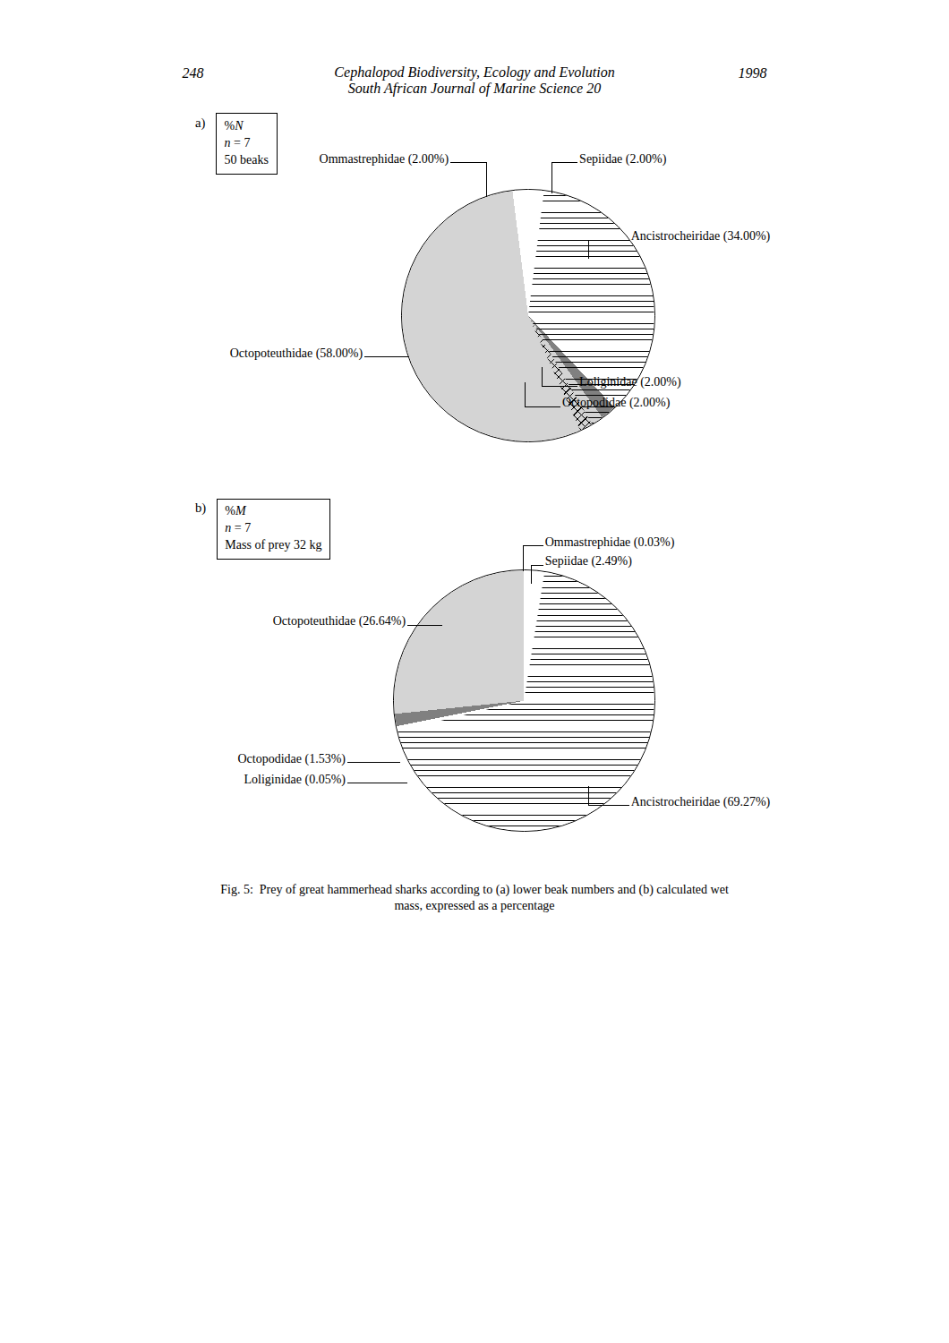248
Cephalopod Biodiversity, Ecology and Evolution South African Journal of Marine Science 20
1998
a)
%N
n = 7
50 beaks
Sepiidae (2.00%)
Ommastrephidae (2.00%)
Ancistrocheiridae (34.00%)
Octopoteuthidae (58.00%)
Loliginidae (2.00%)
Octopodidae (2.00%)
b)
%M
n = 7
Mass of prey 32 kg
Ommastrephidae (0.03%)
Sepiidae (2.49%)
Octopoteuthidae (26.64%)
Octopodidae (1.53%)
Loliginidae (0.05%)
Ancistrocheiridae (69.27%)
Fig. 5: Prey of great hammerhead sharks according to (a) lower beak numbers and (b) calculated wet mass, expressed as a percentage